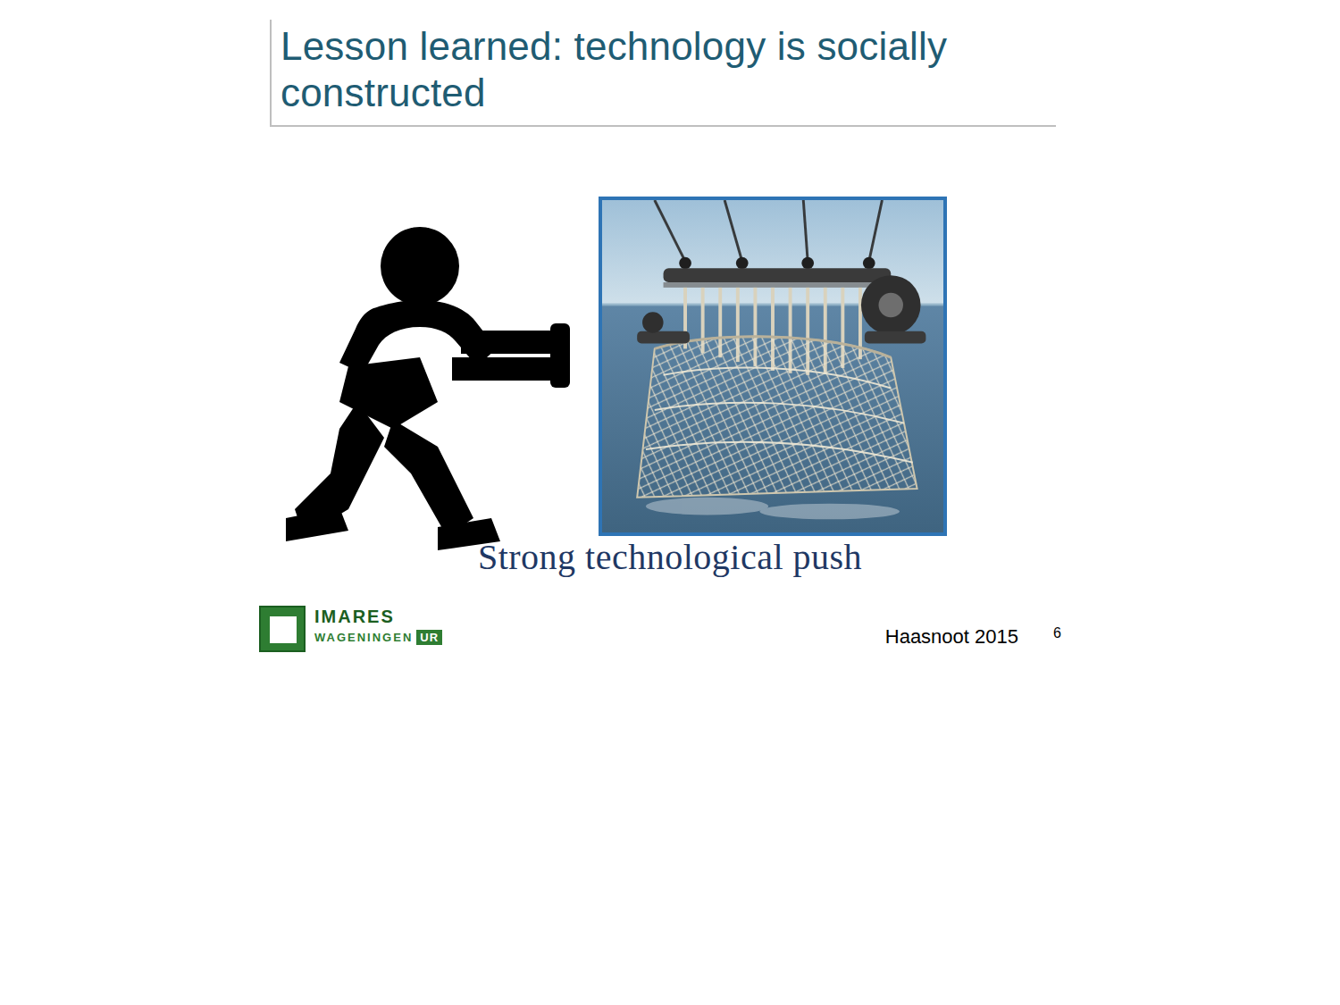Lesson learned: technology is socially constructed
Strong technological push
IMARES
WAGENINGENUR
Haasnoot 2015
6